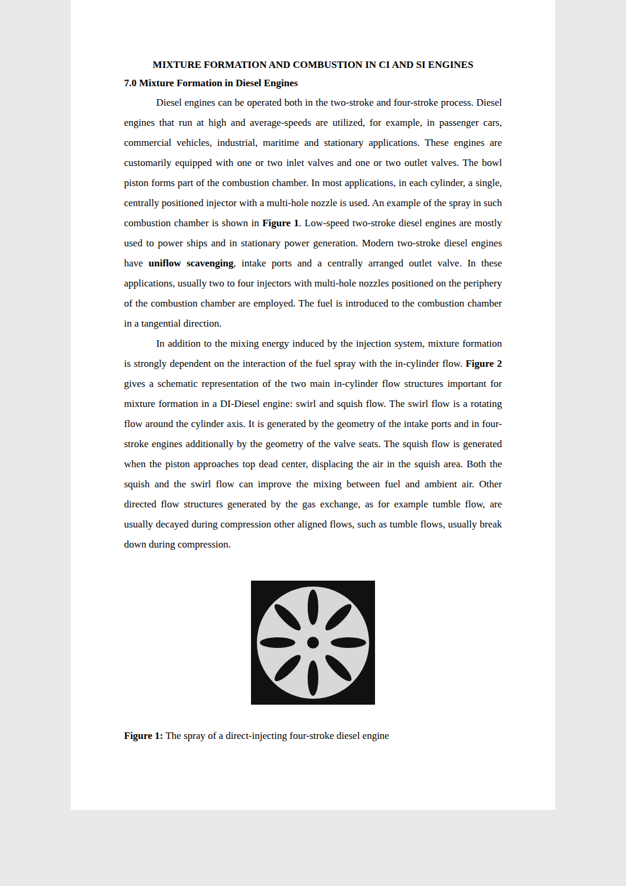MIXTURE FORMATION AND COMBUSTION IN CI AND SI ENGINES
7.0 Mixture Formation in Diesel Engines
Diesel engines can be operated both in the two-stroke and four-stroke process. Diesel engines that run at high and average-speeds are utilized, for example, in passenger cars, commercial vehicles, industrial, maritime and stationary applications. These engines are customarily equipped with one or two inlet valves and one or two outlet valves. The bowl piston forms part of the combustion chamber. In most applications, in each cylinder, a single, centrally positioned injector with a multi-hole nozzle is used. An example of the spray in such combustion chamber is shown in Figure 1. Low-speed two-stroke diesel engines are mostly used to power ships and in stationary power generation. Modern two-stroke diesel engines have uniflow scavenging, intake ports and a centrally arranged outlet valve. In these applications, usually two to four injectors with multi-hole nozzles positioned on the periphery of the combustion chamber are employed. The fuel is introduced to the combustion chamber in a tangential direction.
In addition to the mixing energy induced by the injection system, mixture formation is strongly dependent on the interaction of the fuel spray with the in-cylinder flow. Figure 2 gives a schematic representation of the two main in-cylinder flow structures important for mixture formation in a DI-Diesel engine: swirl and squish flow. The swirl flow is a rotating flow around the cylinder axis. It is generated by the geometry of the intake ports and in four-stroke engines additionally by the geometry of the valve seats. The squish flow is generated when the piston approaches top dead center, displacing the air in the squish area. Both the squish and the swirl flow can improve the mixing between fuel and ambient air. Other directed flow structures generated by the gas exchange, as for example tumble flow, are usually decayed during compression other aligned flows, such as tumble flows, usually break down during compression.
Figure 1: The spray of a direct-injecting four-stroke diesel engine